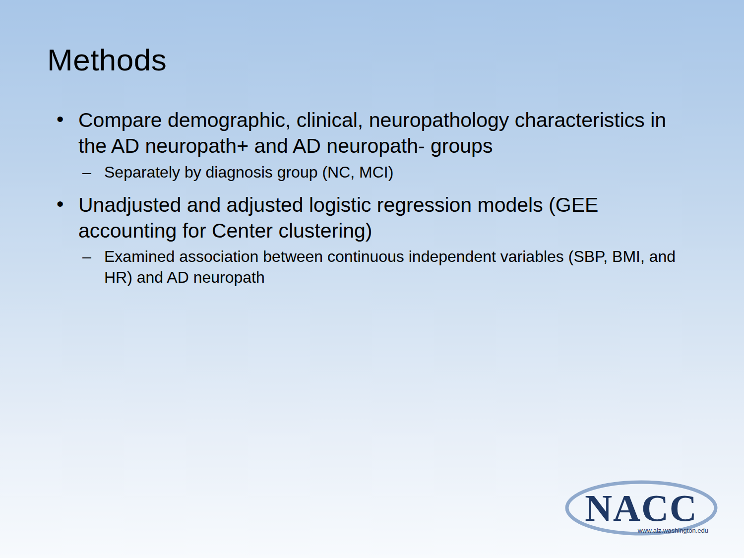Methods
Compare demographic, clinical, neuropathology characteristics in the AD neuropath+ and AD neuropath- groups
Separately by diagnosis group (NC, MCI)
Unadjusted and adjusted logistic regression models (GEE accounting for Center clustering)
Examined association between continuous independent variables (SBP, BMI, and HR) and AD neuropath
NACC www.alz.washington.edu